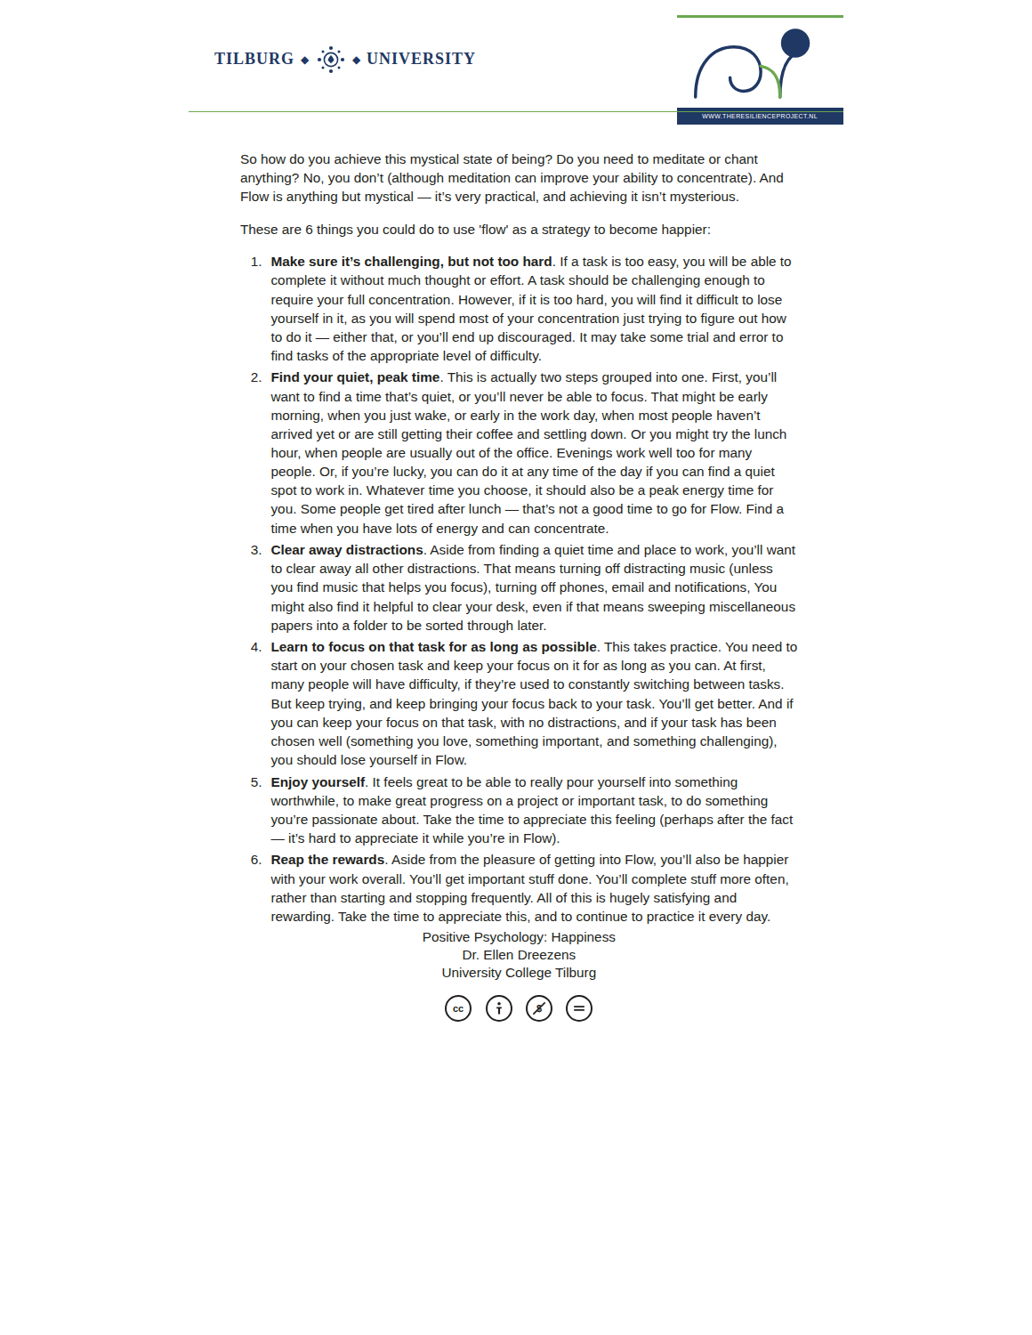TILBURG ◆ ◆ UNIVERSITY
WWW.THERESILIENCEPROJECT.NL
So how do you achieve this mystical state of being? Do you need to meditate or chant anything? No, you don’t (although meditation can improve your ability to concentrate). And Flow is anything but mystical — it’s very practical, and achieving it isn’t mysterious.
These are 6 things you could do to use 'flow' as a strategy to become happier:
Make sure it’s challenging, but not too hard. If a task is too easy, you will be able to complete it without much thought or effort. A task should be challenging enough to require your full concentration. However, if it is too hard, you will find it difficult to lose yourself in it, as you will spend most of your concentration just trying to figure out how to do it — either that, or you’ll end up discouraged. It may take some trial and error to find tasks of the appropriate level of difficulty.
Find your quiet, peak time. This is actually two steps grouped into one. First, you’ll want to find a time that’s quiet, or you’ll never be able to focus. That might be early morning, when you just wake, or early in the work day, when most people haven’t arrived yet or are still getting their coffee and settling down. Or you might try the lunch hour, when people are usually out of the office. Evenings work well too for many people. Or, if you’re lucky, you can do it at any time of the day if you can find a quiet spot to work in. Whatever time you choose, it should also be a peak energy time for you. Some people get tired after lunch — that’s not a good time to go for Flow. Find a time when you have lots of energy and can concentrate.
Clear away distractions. Aside from finding a quiet time and place to work, you’ll want to clear away all other distractions. That means turning off distracting music (unless you find music that helps you focus), turning off phones, email and notifications, You might also find it helpful to clear your desk, even if that means sweeping miscellaneous papers into a folder to be sorted through later.
Learn to focus on that task for as long as possible. This takes practice. You need to start on your chosen task and keep your focus on it for as long as you can. At first, many people will have difficulty, if they’re used to constantly switching between tasks. But keep trying, and keep bringing your focus back to your task. You’ll get better. And if you can keep your focus on that task, with no distractions, and if your task has been chosen well (something you love, something important, and something challenging), you should lose yourself in Flow.
Enjoy yourself. It feels great to be able to really pour yourself into something worthwhile, to make great progress on a project or important task, to do something you’re passionate about. Take the time to appreciate this feeling (perhaps after the fact — it’s hard to appreciate it while you’re in Flow).
Reap the rewards. Aside from the pleasure of getting into Flow, you’ll also be happier with your work overall. You’ll get important stuff done. You’ll complete stuff more often, rather than starting and stopping frequently. All of this is hugely satisfying and rewarding. Take the time to appreciate this, and to continue to practice it every day.
Positive Psychology: Happiness Dr. Ellen Dreezens University College Tilburg
cc
$